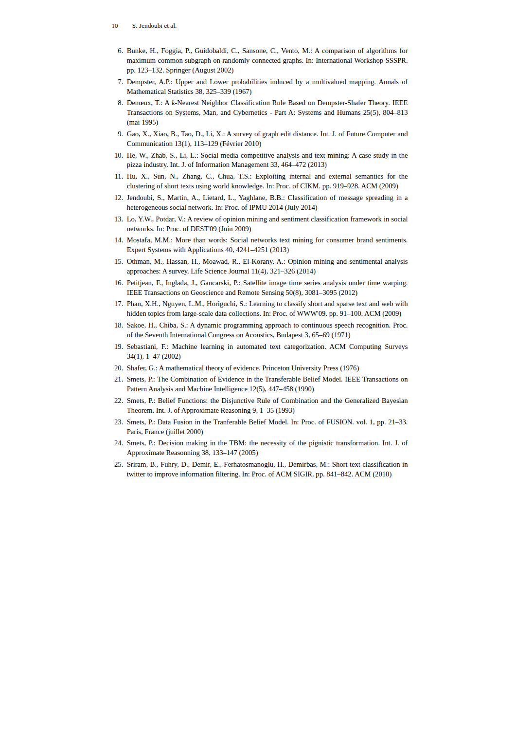10 S. Jendoubi et al.
Bunke, H., Foggia, P., Guidobaldi, C., Sansone, C., Vento, M.: A comparison of algorithms for maximum common subgraph on randomly connected graphs. In: International Workshop SSSPR. pp. 123–132. Springer (August 2002)
Dempster, A.P.: Upper and Lower probabilities induced by a multivalued mapping. Annals of Mathematical Statistics 38, 325–339 (1967)
Denœux, T.: A k-Nearest Neighbor Classification Rule Based on Dempster-Shafer Theory. IEEE Transactions on Systems, Man, and Cybernetics - Part A: Systems and Humans 25(5), 804–813 (mai 1995)
Gao, X., Xiao, B., Tao, D., Li, X.: A survey of graph edit distance. Int. J. of Future Computer and Communication 13(1), 113–129 (Février 2010)
He, W., Zhab, S., Li, L.: Social media competitive analysis and text mining: A case study in the pizza industry. Int. J. of Information Management 33, 464–472 (2013)
Hu, X., Sun, N., Zhang, C., Chua, T.S.: Exploiting internal and external semantics for the clustering of short texts using world knowledge. In: Proc. of CIKM. pp. 919–928. ACM (2009)
Jendoubi, S., Martin, A., Lietard, L., Yaghlane, B.B.: Classification of message spreading in a heterogeneous social network. In: Proc. of IPMU 2014 (July 2014)
Lo, Y.W., Potdar, V.: A review of opinion mining and sentiment classification framework in social networks. In: Proc. of DEST'09 (Juin 2009)
Mostafa, M.M.: More than words: Social networks text mining for consumer brand sentiments. Expert Systems with Applications 40, 4241–4251 (2013)
Othman, M., Hassan, H., Moawad, R., El-Korany, A.: Opinion mining and sentimental analysis approaches: A survey. Life Science Journal 11(4), 321–326 (2014)
Petitjean, F., Inglada, J., Gancarski, P.: Satellite image time series analysis under time warping. IEEE Transactions on Geoscience and Remote Sensing 50(8), 3081–3095 (2012)
Phan, X.H., Nguyen, L.M., Horiguchi, S.: Learning to classify short and sparse text and web with hidden topics from large-scale data collections. In: Proc. of WWW'09. pp. 91–100. ACM (2009)
Sakoe, H., Chiba, S.: A dynamic programming approach to continuous speech recognition. Proc. of the Seventh International Congress on Acoustics, Budapest 3, 65–69 (1971)
Sebastiani, F.: Machine learning in automated text categorization. ACM Computing Surveys 34(1), 1–47 (2002)
Shafer, G.: A mathematical theory of evidence. Princeton University Press (1976)
Smets, P.: The Combination of Evidence in the Transferable Belief Model. IEEE Transactions on Pattern Analysis and Machine Intelligence 12(5), 447–458 (1990)
Smets, P.: Belief Functions: the Disjunctive Rule of Combination and the Generalized Bayesian Theorem. Int. J. of Approximate Reasoning 9, 1–35 (1993)
Smets, P.: Data Fusion in the Tranferable Belief Model. In: Proc. of FUSION. vol. 1, pp. 21–33. Paris, France (juillet 2000)
Smets, P.: Decision making in the TBM: the necessity of the pignistic transformation. Int. J. of Approximate Reasonning 38, 133–147 (2005)
Sriram, B., Fuhry, D., Demir, E., Ferhatosmanoglu, H., Demirbas, M.: Short text classification in twitter to improve information filtering. In: Proc. of ACM SIGIR. pp. 841–842. ACM (2010)